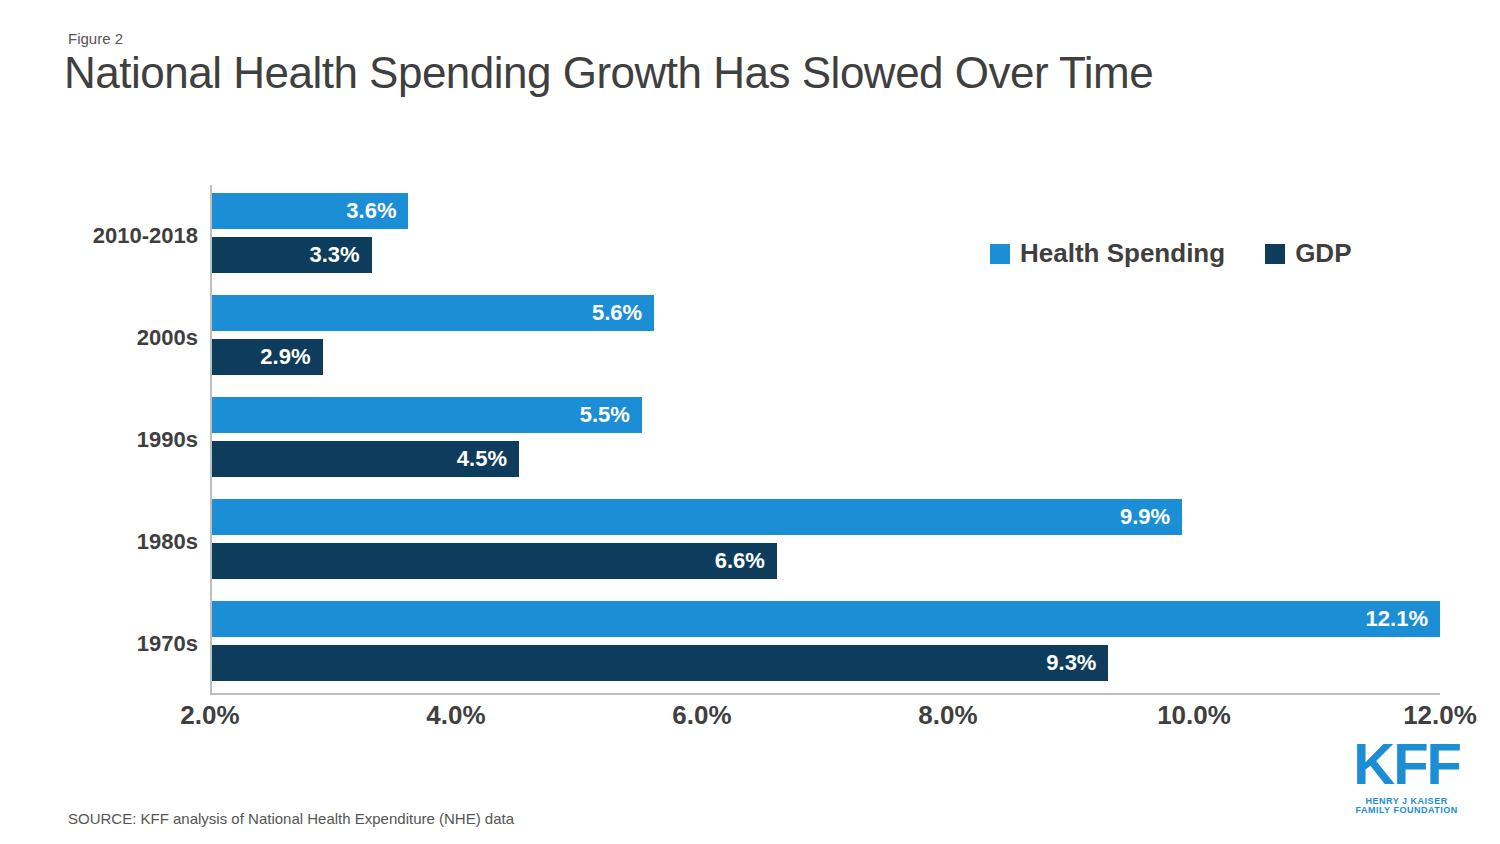Figure 2
National Health Spending Growth Has Slowed Over Time
Health Spending GDP
2010-2018
3.6%
3.3%
2000s
5.6%
2.9%
1990s
5.5%
4.5%
1980s
9.9%
6.6%
1970s
12.1%
9.3%
2.0% 4.0% 6.0% 8.0% 10.0% 12.0%
SOURCE: KFF analysis of National Health Expenditure (NHE) data
KFF
HENRY J KAISER
FAMILY FOUNDATION